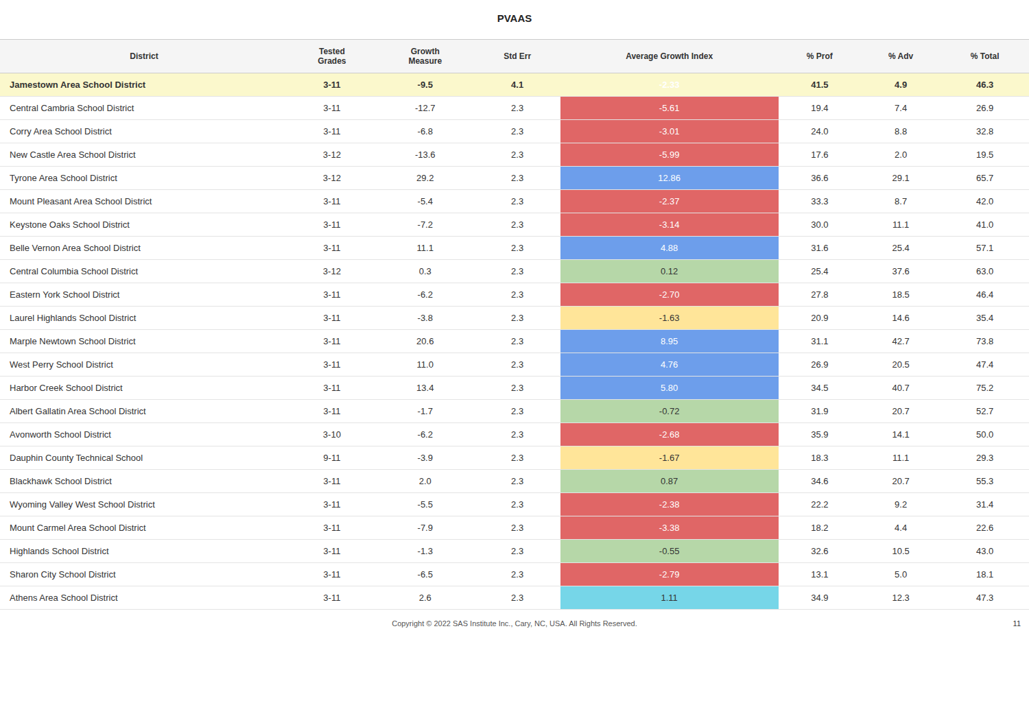PVAAS
| District | Tested Grades | Growth Measure | Std Err | Average Growth Index | % Prof | % Adv | % Total |
| --- | --- | --- | --- | --- | --- | --- | --- |
| Jamestown Area School District | 3-11 | -9.5 | 4.1 | -2.33 | 41.5 | 4.9 | 46.3 |
| Central Cambria School District | 3-11 | -12.7 | 2.3 | -5.61 | 19.4 | 7.4 | 26.9 |
| Corry Area School District | 3-11 | -6.8 | 2.3 | -3.01 | 24.0 | 8.8 | 32.8 |
| New Castle Area School District | 3-12 | -13.6 | 2.3 | -5.99 | 17.6 | 2.0 | 19.5 |
| Tyrone Area School District | 3-12 | 29.2 | 2.3 | 12.86 | 36.6 | 29.1 | 65.7 |
| Mount Pleasant Area School District | 3-11 | -5.4 | 2.3 | -2.37 | 33.3 | 8.7 | 42.0 |
| Keystone Oaks School District | 3-11 | -7.2 | 2.3 | -3.14 | 30.0 | 11.1 | 41.0 |
| Belle Vernon Area School District | 3-11 | 11.1 | 2.3 | 4.88 | 31.6 | 25.4 | 57.1 |
| Central Columbia School District | 3-12 | 0.3 | 2.3 | 0.12 | 25.4 | 37.6 | 63.0 |
| Eastern York School District | 3-11 | -6.2 | 2.3 | -2.70 | 27.8 | 18.5 | 46.4 |
| Laurel Highlands School District | 3-11 | -3.8 | 2.3 | -1.63 | 20.9 | 14.6 | 35.4 |
| Marple Newtown School District | 3-11 | 20.6 | 2.3 | 8.95 | 31.1 | 42.7 | 73.8 |
| West Perry School District | 3-11 | 11.0 | 2.3 | 4.76 | 26.9 | 20.5 | 47.4 |
| Harbor Creek School District | 3-11 | 13.4 | 2.3 | 5.80 | 34.5 | 40.7 | 75.2 |
| Albert Gallatin Area School District | 3-11 | -1.7 | 2.3 | -0.72 | 31.9 | 20.7 | 52.7 |
| Avonworth School District | 3-10 | -6.2 | 2.3 | -2.68 | 35.9 | 14.1 | 50.0 |
| Dauphin County Technical School | 9-11 | -3.9 | 2.3 | -1.67 | 18.3 | 11.1 | 29.3 |
| Blackhawk School District | 3-11 | 2.0 | 2.3 | 0.87 | 34.6 | 20.7 | 55.3 |
| Wyoming Valley West School District | 3-11 | -5.5 | 2.3 | -2.38 | 22.2 | 9.2 | 31.4 |
| Mount Carmel Area School District | 3-11 | -7.9 | 2.3 | -3.38 | 18.2 | 4.4 | 22.6 |
| Highlands School District | 3-11 | -1.3 | 2.3 | -0.55 | 32.6 | 10.5 | 43.0 |
| Sharon City School District | 3-11 | -6.5 | 2.3 | -2.79 | 13.1 | 5.0 | 18.1 |
| Athens Area School District | 3-11 | 2.6 | 2.3 | 1.11 | 34.9 | 12.3 | 47.3 |
Copyright © 2022 SAS Institute Inc., Cary, NC, USA. All Rights Reserved. 11